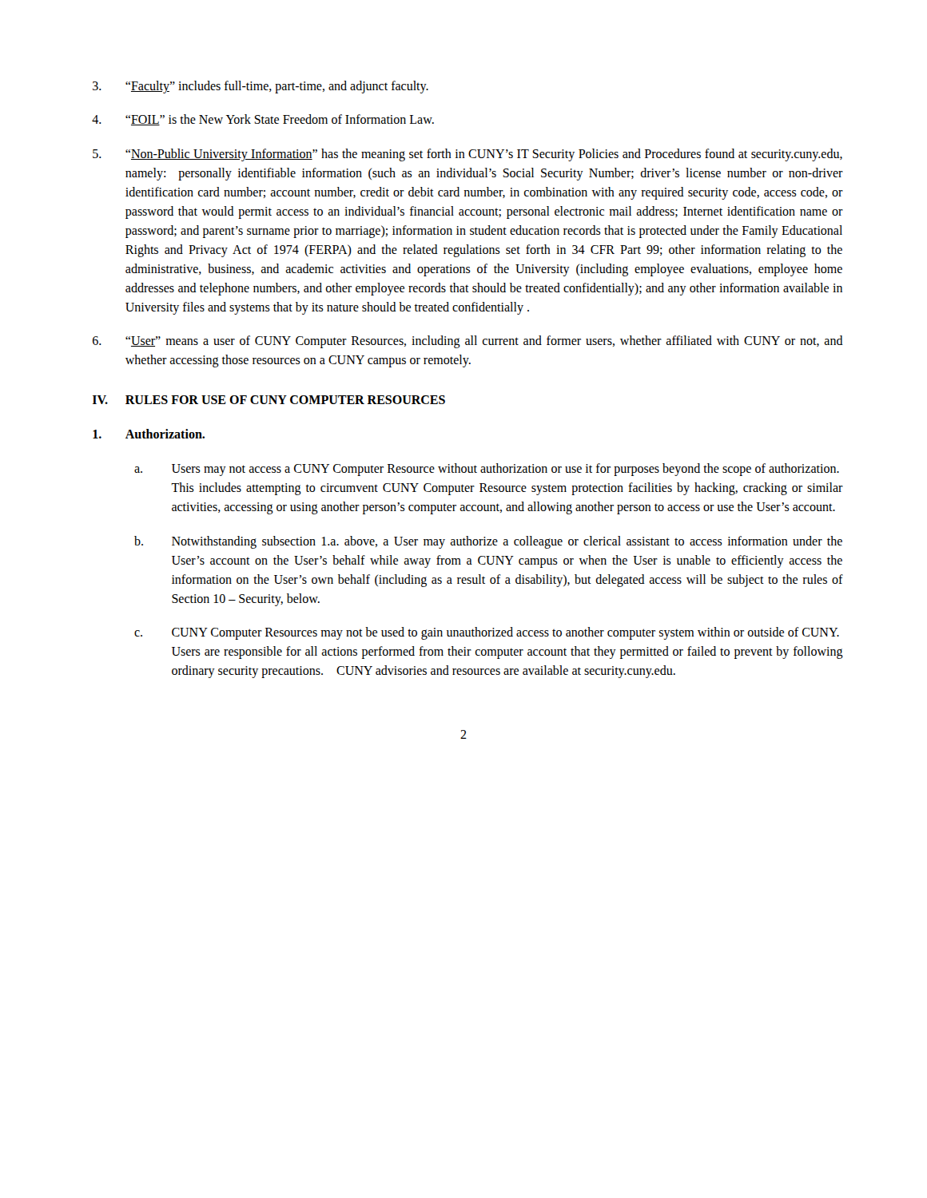3.
“Faculty” includes full-time, part-time, and adjunct faculty.
4.
“FOIL” is the New York State Freedom of Information Law.
5.
“Non-Public University Information” has the meaning set forth in CUNY’s IT Security Policies and Procedures found at security.cuny.edu, namely: personally identifiable information (such as an individual’s Social Security Number; driver’s license number or non-driver identification card number; account number, credit or debit card number, in combination with any required security code, access code, or password that would permit access to an individual’s financial account; personal electronic mail address; Internet identification name or password; and parent’s surname prior to marriage); information in student education records that is protected under the Family Educational Rights and Privacy Act of 1974 (FERPA) and the related regulations set forth in 34 CFR Part 99; other information relating to the administrative, business, and academic activities and operations of the University (including employee evaluations, employee home addresses and telephone numbers, and other employee records that should be treated confidentially); and any other information available in University files and systems that by its nature should be treated confidentially .
6.
“User” means a user of CUNY Computer Resources, including all current and former users, whether affiliated with CUNY or not, and whether accessing those resources on a CUNY campus or remotely.
IV. RULES FOR USE OF CUNY COMPUTER RESOURCES
1. Authorization.
a.
Users may not access a CUNY Computer Resource without authorization or use it for purposes beyond the scope of authorization. This includes attempting to circumvent CUNY Computer Resource system protection facilities by hacking, cracking or similar activities, accessing or using another person’s computer account, and allowing another person to access or use the User’s account.
b.
Notwithstanding subsection 1.a. above, a User may authorize a colleague or clerical assistant to access information under the User’s account on the User’s behalf while away from a CUNY campus or when the User is unable to efficiently access the information on the User’s own behalf (including as a result of a disability), but delegated access will be subject to the rules of Section 10 – Security, below.
c.
CUNY Computer Resources may not be used to gain unauthorized access to another computer system within or outside of CUNY. Users are responsible for all actions performed from their computer account that they permitted or failed to prevent by following ordinary security precautions. CUNY advisories and resources are available at security.cuny.edu.
2